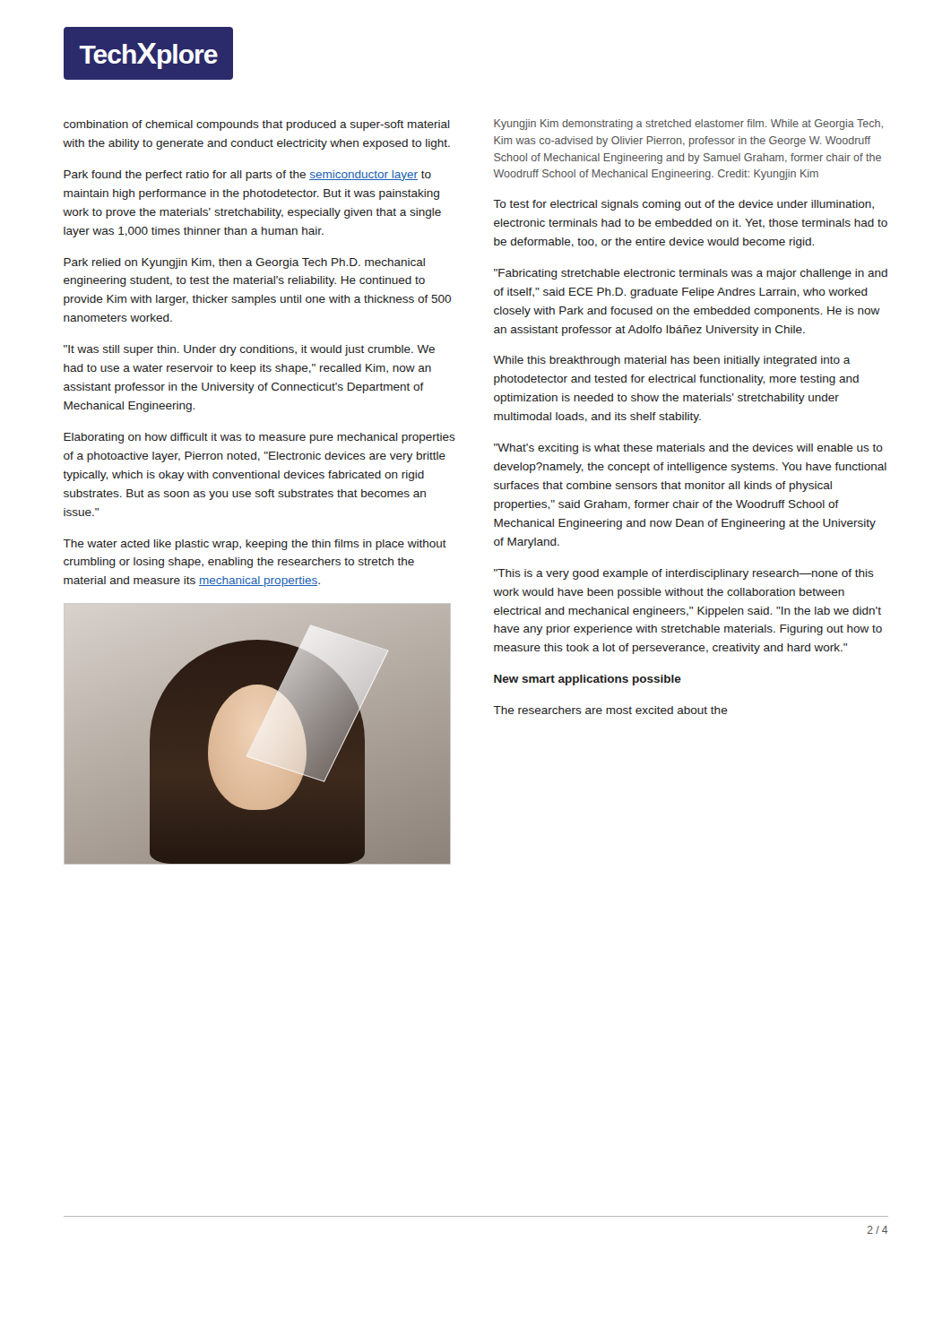Tech Xplore
combination of chemical compounds that produced a super-soft material with the ability to generate and conduct electricity when exposed to light.
Park found the perfect ratio for all parts of the semiconductor layer to maintain high performance in the photodetector. But it was painstaking work to prove the materials' stretchability, especially given that a single layer was 1,000 times thinner than a human hair.
Park relied on Kyungjin Kim, then a Georgia Tech Ph.D. mechanical engineering student, to test the material's reliability. He continued to provide Kim with larger, thicker samples until one with a thickness of 500 nanometers worked.
"It was still super thin. Under dry conditions, it would just crumble. We had to use a water reservoir to keep its shape," recalled Kim, now an assistant professor in the University of Connecticut's Department of Mechanical Engineering.
Elaborating on how difficult it was to measure pure mechanical properties of a photoactive layer, Pierron noted, "Electronic devices are very brittle typically, which is okay with conventional devices fabricated on rigid substrates. But as soon as you use soft substrates that becomes an issue."
The water acted like plastic wrap, keeping the thin films in place without crumbling or losing shape, enabling the researchers to stretch the material and measure its mechanical properties.
Kyungjin Kim demonstrating a stretched elastomer film. While at Georgia Tech, Kim was co-advised by Olivier Pierron, professor in the George W. Woodruff School of Mechanical Engineering and by Samuel Graham, former chair of the Woodruff School of Mechanical Engineering. Credit: Kyungjin Kim
To test for electrical signals coming out of the device under illumination, electronic terminals had to be embedded on it. Yet, those terminals had to be deformable, too, or the entire device would become rigid.
"Fabricating stretchable electronic terminals was a major challenge in and of itself," said ECE Ph.D. graduate Felipe Andres Larrain, who worked closely with Park and focused on the embedded components. He is now an assistant professor at Adolfo Ibáñez University in Chile.
While this breakthrough material has been initially integrated into a photodetector and tested for electrical functionality, more testing and optimization is needed to show the materials' stretchability under multimodal loads, and its shelf stability.
"What's exciting is what these materials and the devices will enable us to develop?namely, the concept of intelligence systems. You have functional surfaces that combine sensors that monitor all kinds of physical properties," said Graham, former chair of the Woodruff School of Mechanical Engineering and now Dean of Engineering at the University of Maryland.
"This is a very good example of interdisciplinary research—none of this work would have been possible without the collaboration between electrical and mechanical engineers," Kippelen said. "In the lab we didn't have any prior experience with stretchable materials. Figuring out how to measure this took a lot of perseverance, creativity and hard work."
New smart applications possible
The researchers are most excited about the
2 / 4